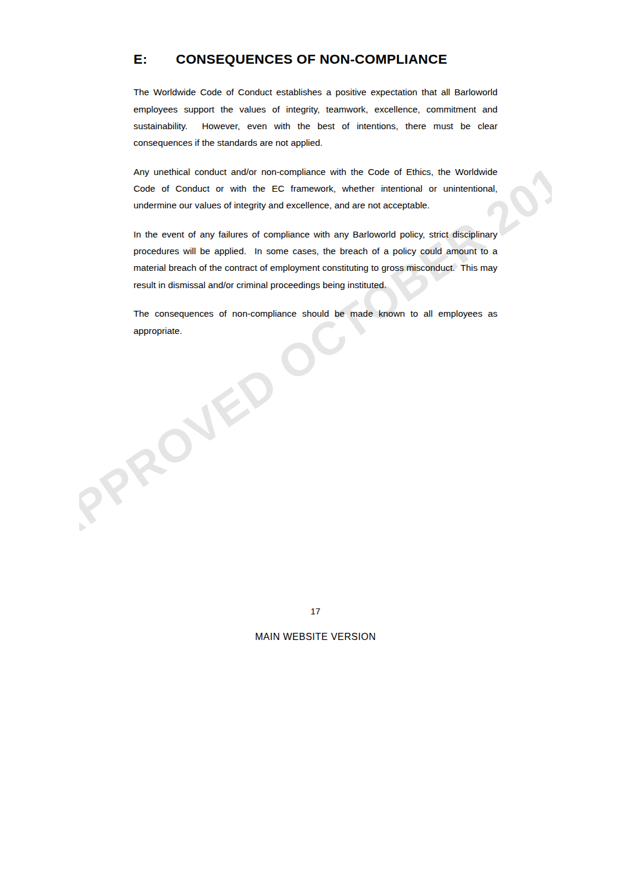APPROVED OCTOBER 2018
E: CONSEQUENCES OF NON-COMPLIANCE
The Worldwide Code of Conduct establishes a positive expectation that all Barloworld employees support the values of integrity, teamwork, excellence, commitment and sustainability. However, even with the best of intentions, there must be clear consequences if the standards are not applied.
Any unethical conduct and/or non-compliance with the Code of Ethics, the Worldwide Code of Conduct or with the EC framework, whether intentional or unintentional, undermine our values of integrity and excellence, and are not acceptable.
In the event of any failures of compliance with any Barloworld policy, strict disciplinary procedures will be applied. In some cases, the breach of a policy could amount to a material breach of the contract of employment constituting to gross misconduct. This may result in dismissal and/or criminal proceedings being instituted.
The consequences of non-compliance should be made known to all employees as appropriate.
17
MAIN WEBSITE VERSION